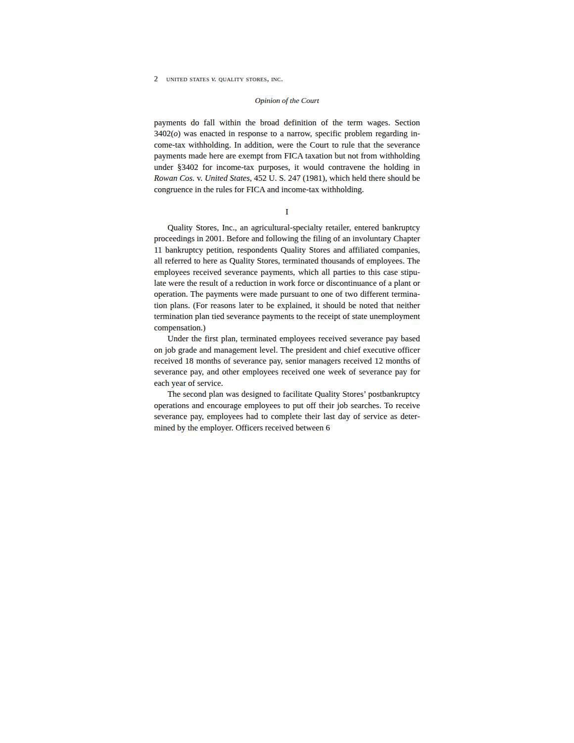2 United States v. Quality Stores, Inc.
Opinion of the Court
payments do fall within the broad definition of the term wages. Section 3402(o) was enacted in response to a narrow, specific problem regarding income-tax withholding. In addition, were the Court to rule that the severance payments made here are exempt from FICA taxation but not from withholding under §3402 for income-tax purposes, it would contravene the holding in Rowan Cos. v. United States, 452 U. S. 247 (1981), which held there should be congruence in the rules for FICA and income-tax withholding.
I
Quality Stores, Inc., an agricultural-specialty retailer, entered bankruptcy proceedings in 2001. Before and following the filing of an involuntary Chapter 11 bankruptcy petition, respondents Quality Stores and affiliated companies, all referred to here as Quality Stores, terminated thousands of employees. The employees received severance payments, which all parties to this case stipulate were the result of a reduction in work force or discontinuance of a plant or operation. The payments were made pursuant to one of two different termination plans. (For reasons later to be explained, it should be noted that neither termination plan tied severance payments to the receipt of state unemployment compensation.)
Under the first plan, terminated employees received severance pay based on job grade and management level. The president and chief executive officer received 18 months of severance pay, senior managers received 12 months of severance pay, and other employees received one week of severance pay for each year of service.
The second plan was designed to facilitate Quality Stores’ postbankruptcy operations and encourage employees to put off their job searches. To receive severance pay, employees had to complete their last day of service as determined by the employer. Officers received between 6